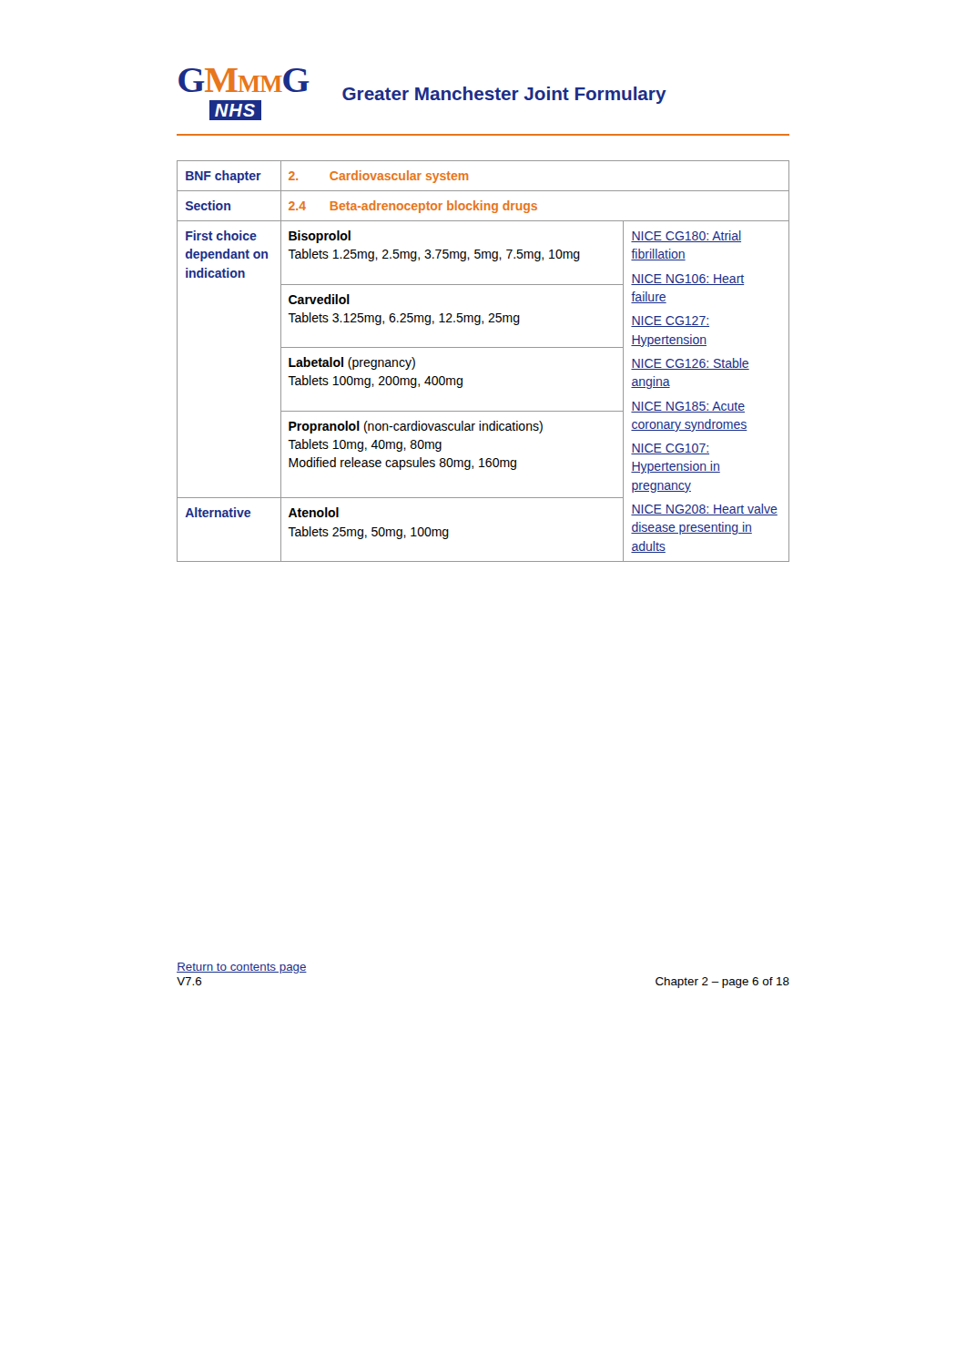GMMMG
NHS
Greater Manchester Joint Formulary
| BNF chapter | 2. Cardiovascular system |
| Section | 2.4 Beta-adrenoceptor blocking drugs |
| First choice dependant on indication | Bisoprolol Tablets 1.25mg, 2.5mg, 3.75mg, 5mg, 7.5mg, 10mg | NICE CG180: Atrial fibrillation NICE NG106: Heart failure NICE CG127: Hypertension NICE CG126: Stable angina NICE NG185: Acute coronary syndromes NICE CG107: Hypertension in pregnancy NICE NG208: Heart valve disease presenting in adults |
| Carvedilol Tablets 3.125mg, 6.25mg, 12.5mg, 25mg |
| Labetalol (pregnancy) Tablets 100mg, 200mg, 400mg |
| Propranolol (non-cardiovascular indications) Tablets 10mg, 40mg, 80mg Modified release capsules 80mg, 160mg |
| Alternative | Atenolol Tablets 25mg, 50mg, 100mg |
Return to contents page
V7.6 Chapter 2 – page 6 of 18